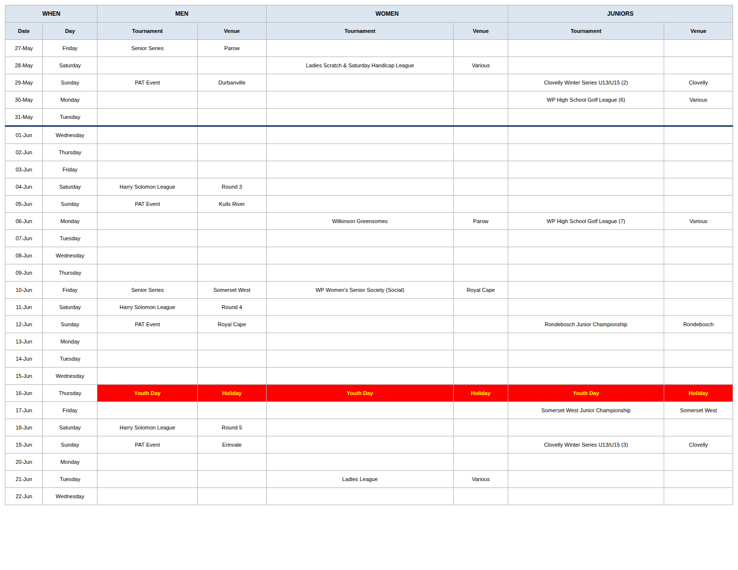| WHEN | MEN | WOMEN | JUNIORS |
| --- | --- | --- | --- |
| Date | Day | Tournament | Venue | Tournament | Venue | Tournament | Venue |
| 27-May | Friday | Senior Series | Parow | | | | |
| 28-May | Saturday | | | Ladies Scratch & Saturday Handicap League | Various | | |
| 29-May | Sunday | PAT Event | Durbanville | | | Clovelly Winter Series U13/U15 (2) | Clovelly |
| 30-May | Monday | | | | | WP High School Golf League (6) | Various |
| 31-May | Tuesday | | | | | | |
| 01-Jun | Wednesday | | | | | | |
| 02-Jun | Thursday | | | | | | |
| 03-Jun | Friday | | | | | | |
| 04-Jun | Saturday | Harry Solomon League | Round 3 | | | | |
| 05-Jun | Sunday | PAT Event | Kuils River | | | | |
| 06-Jun | Monday | | | Wilkinson Greensomes | Parow | WP High School Golf League (7) | Various |
| 07-Jun | Tuesday | | | | | | |
| 08-Jun | Wednesday | | | | | | |
| 09-Jun | Thursday | | | | | | |
| 10-Jun | Friday | Senior Series | Somerset West | WP Women's Senior Society (Social) | Royal Cape | | |
| 11-Jun | Saturday | Harry Solomon League | Round 4 | | | | |
| 12-Jun | Sunday | PAT Event | Royal Cape | | | Rondebosch Junior Championship | Rondebosch |
| 13-Jun | Monday | | | | | | |
| 14-Jun | Tuesday | | | | | | |
| 15-Jun | Wednesday | | | | | | |
| 16-Jun | Thursday | Youth Day | Holiday | Youth Day | Holiday | Youth Day | Holiday |
| 17-Jun | Friday | | | | | Somerset West Junior Championship | Somerset West |
| 18-Jun | Saturday | Harry Solomon League | Round 5 | | | | |
| 19-Jun | Sunday | PAT Event | Erinvale | | | Clovelly Winter Series U13/U15 (3) | Clovelly |
| 20-Jun | Monday | | | | | | |
| 21-Jun | Tuesday | | | Ladies League | Various | | |
| 22-Jun | Wednesday | | | | | | |